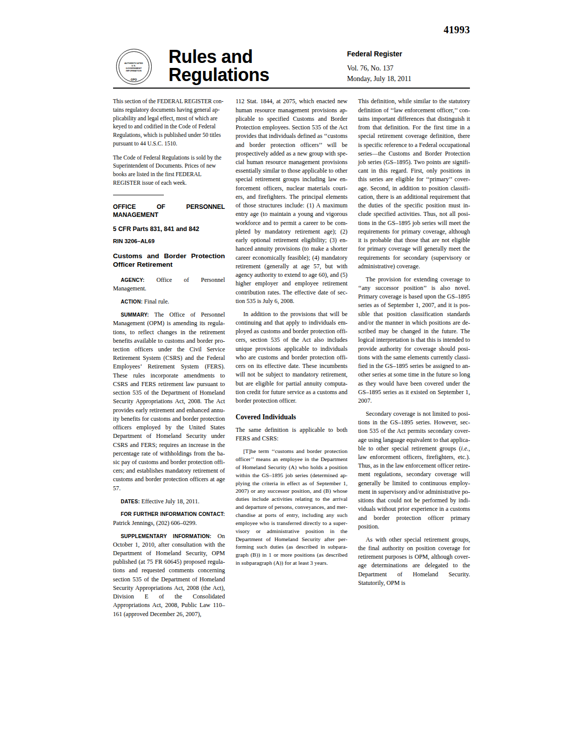41993
AUTHENTICATED
U.S. GOVERNMENT
INFORMATION
GPO
Rules and Regulations
Federal Register
Vol. 76, No. 137
Monday, July 18, 2011
This section of the FEDERAL REGISTER contains regulatory documents having general applicability and legal effect, most of which are keyed to and codified in the Code of Federal Regulations, which is published under 50 titles pursuant to 44 U.S.C. 1510.
The Code of Federal Regulations is sold by the Superintendent of Documents. Prices of new books are listed in the first FEDERAL REGISTER issue of each week.
OFFICE OF PERSONNEL MANAGEMENT
5 CFR Parts 831, 841 and 842
RIN 3206–AL69
Customs and Border Protection Officer Retirement
AGENCY: Office of Personnel Management.
ACTION: Final rule.
SUMMARY: The Office of Personnel Management (OPM) is amending its regulations, to reflect changes in the retirement benefits available to customs and border protection officers under the Civil Service Retirement System (CSRS) and the Federal Employees’ Retirement System (FERS). These rules incorporate amendments to CSRS and FERS retirement law pursuant to section 535 of the Department of Homeland Security Appropriations Act, 2008. The Act provides early retirement and enhanced annuity benefits for customs and border protection officers employed by the United States Department of Homeland Security under CSRS and FERS; requires an increase in the percentage rate of withholdings from the basic pay of customs and border protection officers; and establishes mandatory retirement of customs and border protection officers at age 57.
DATES: Effective July 18, 2011.
FOR FURTHER INFORMATION CONTACT: Patrick Jennings, (202) 606–0299.
SUPPLEMENTARY INFORMATION: On October 1, 2010, after consultation with the Department of Homeland Security, OPM published (at 75 FR 60645) proposed regulations and requested comments concerning section 535 of the Department of Homeland Security Appropriations Act, 2008 (the Act), Division E of the Consolidated Appropriations Act, 2008, Public Law 110–161 (approved December 26, 2007),
112 Stat. 1844, at 2075, which enacted new human resource management provisions applicable to specified Customs and Border Protection employees. Section 535 of the Act provides that individuals defined as ‘‘customs and border protection officers’’ will be prospectively added as a new group with special human resource management provisions essentially similar to those applicable to other special retirement groups including law enforcement officers, nuclear materials couriers, and firefighters. The principal elements of those structures include: (1) A maximum entry age (to maintain a young and vigorous workforce and to permit a career to be completed by mandatory retirement age); (2) early optional retirement eligibility; (3) enhanced annuity provisions (to make a shorter career economically feasible); (4) mandatory retirement (generally at age 57, but with agency authority to extend to age 60), and (5) higher employer and employee retirement contribution rates. The effective date of section 535 is July 6, 2008.
In addition to the provisions that will be continuing and that apply to individuals employed as customs and border protection officers, section 535 of the Act also includes unique provisions applicable to individuals who are customs and border protection officers on its effective date. These incumbents will not be subject to mandatory retirement, but are eligible for partial annuity computation credit for future service as a customs and border protection officer.
Covered Individuals
The same definition is applicable to both FERS and CSRS:
[T]he term ‘‘customs and border protection officer’’ means an employee in the Department of Homeland Security (A) who holds a position within the GS–1895 job series (determined applying the criteria in effect as of September 1, 2007) or any successor position, and (B) whose duties include activities relating to the arrival and departure of persons, conveyances, and merchandise at ports of entry, including any such employee who is transferred directly to a supervisory or administrative position in the Department of Homeland Security after performing such duties (as described in subparagraph (B)) in 1 or more positions (as described in subparagraph (A)) for at least 3 years.
This definition, while similar to the statutory definition of ‘‘law enforcement officer,’’ contains important differences that distinguish it from that definition. For the first time in a special retirement coverage definition, there is specific reference to a Federal occupational series—the Customs and Border Protection job series (GS–1895). Two points are significant in this regard. First, only positions in this series are eligible for ‘‘primary’’ coverage. Second, in addition to position classification, there is an additional requirement that the duties of the specific position must include specified activities. Thus, not all positions in the GS–1895 job series will meet the requirements for primary coverage, although it is probable that those that are not eligible for primary coverage will generally meet the requirements for secondary (supervisory or administrative) coverage.
The provision for extending coverage to ‘‘any successor position’’ is also novel. Primary coverage is based upon the GS–1895 series as of September 1, 2007, and it is possible that position classification standards and/or the manner in which positions are described may be changed in the future. The logical interpretation is that this is intended to provide authority for coverage should positions with the same elements currently classified in the GS–1895 series be assigned to another series at some time in the future so long as they would have been covered under the GS–1895 series as it existed on September 1, 2007.
Secondary coverage is not limited to positions in the GS–1895 series. However, section 535 of the Act permits secondary coverage using language equivalent to that applicable to other special retirement groups (i.e., law enforcement officers, firefighters, etc.). Thus, as in the law enforcement officer retirement regulations, secondary coverage will generally be limited to continuous employment in supervisory and/or administrative positions that could not be performed by individuals without prior experience in a customs and border protection officer primary position.
As with other special retirement groups, the final authority on position coverage for retirement purposes is OPM, although coverage determinations are delegated to the Department of Homeland Security. Statutorily, OPM is